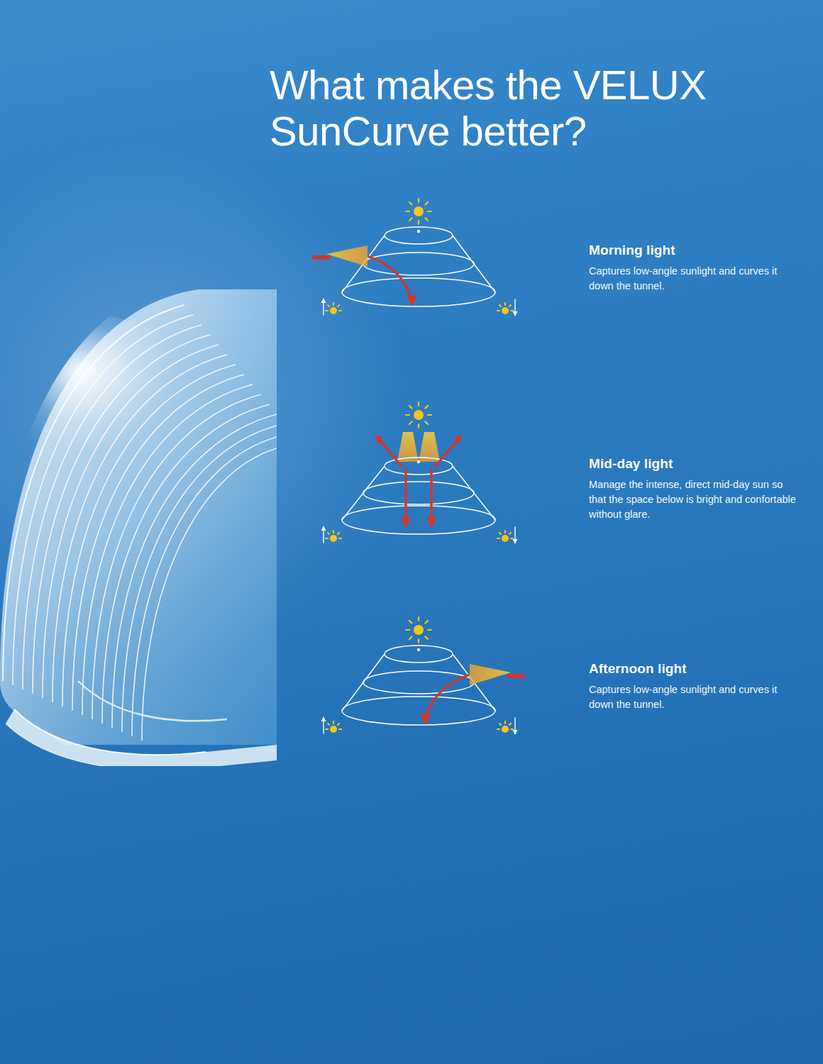What makes the VELUX
SunCurve better?
Morning light
Captures low-angle sunlight and curves it down the tunnel.
Mid-day light
Manage the intense, direct mid-day sun so that the space below is bright and confortable without glare.
Afternoon light
Captures low-angle sunlight and curves it down the tunnel.